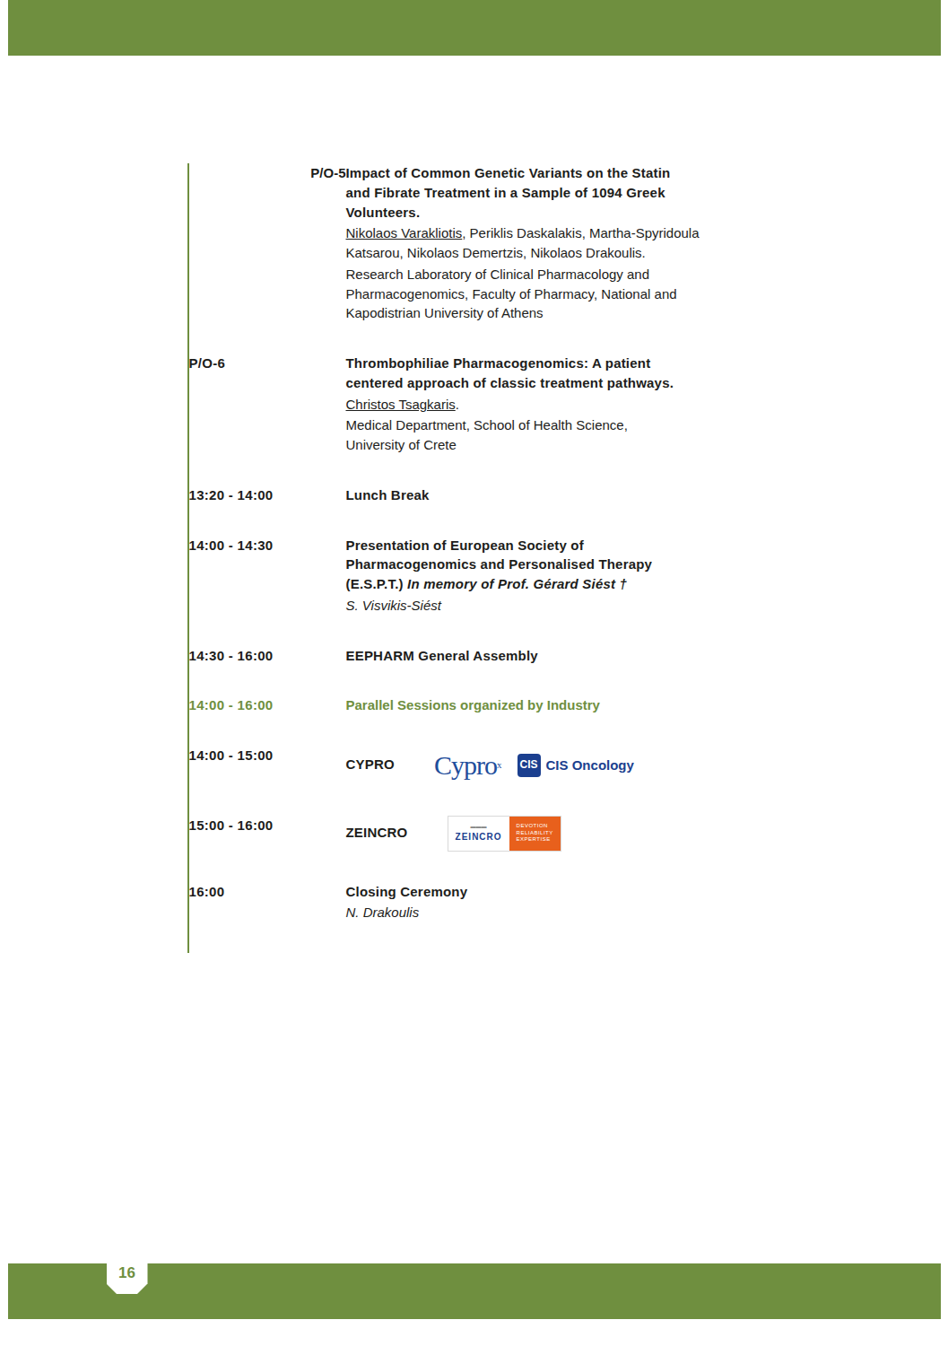| P/O-5 | Impact of Common Genetic Variants on the Statin and Fibrate Treatment in a Sample of 1094 Greek Volunteers. Nikolaos Varakliotis , Periklis Daskalakis, Martha-Spyridoula Katsarou, Nikolaos Demertzis, Nikolaos Drakoulis. Research Laboratory of Clinical Pharmacology and Pharmacogenomics, Faculty of Pharmacy, National and Kapodistrian University of Athens |
| P/O-6 | Thrombophiliae Pharmacogenomics: A patient centered approach of classic treatment pathways. Christos Tsagkaris . Medical Department, School of Health Science, University of Crete |
| 13:20 - 14:00 | Lunch Break |
| 14:00 - 14:30 | Presentation of European Society of Pharmacogenomics and Personalised Therapy (E.S.P.T.) In memory of Prof. Gérard Siést † S. Visvikis-Siést |
| 14:30 - 16:00 | EEPHARM General Assembly |
| 14:00 - 16:00 | Parallel Sessions organized by Industry |
| 14:00 - 15:00 | CYPRO C y pro x CIS CIS Oncology |
| 15:00 - 16:00 | ZEINCRO ▬▬▬ ZEINCRO DEVOTION RELIABILITY EXPERTISE |
| 16:00 | Closing Ceremony N. Drakoulis |
16